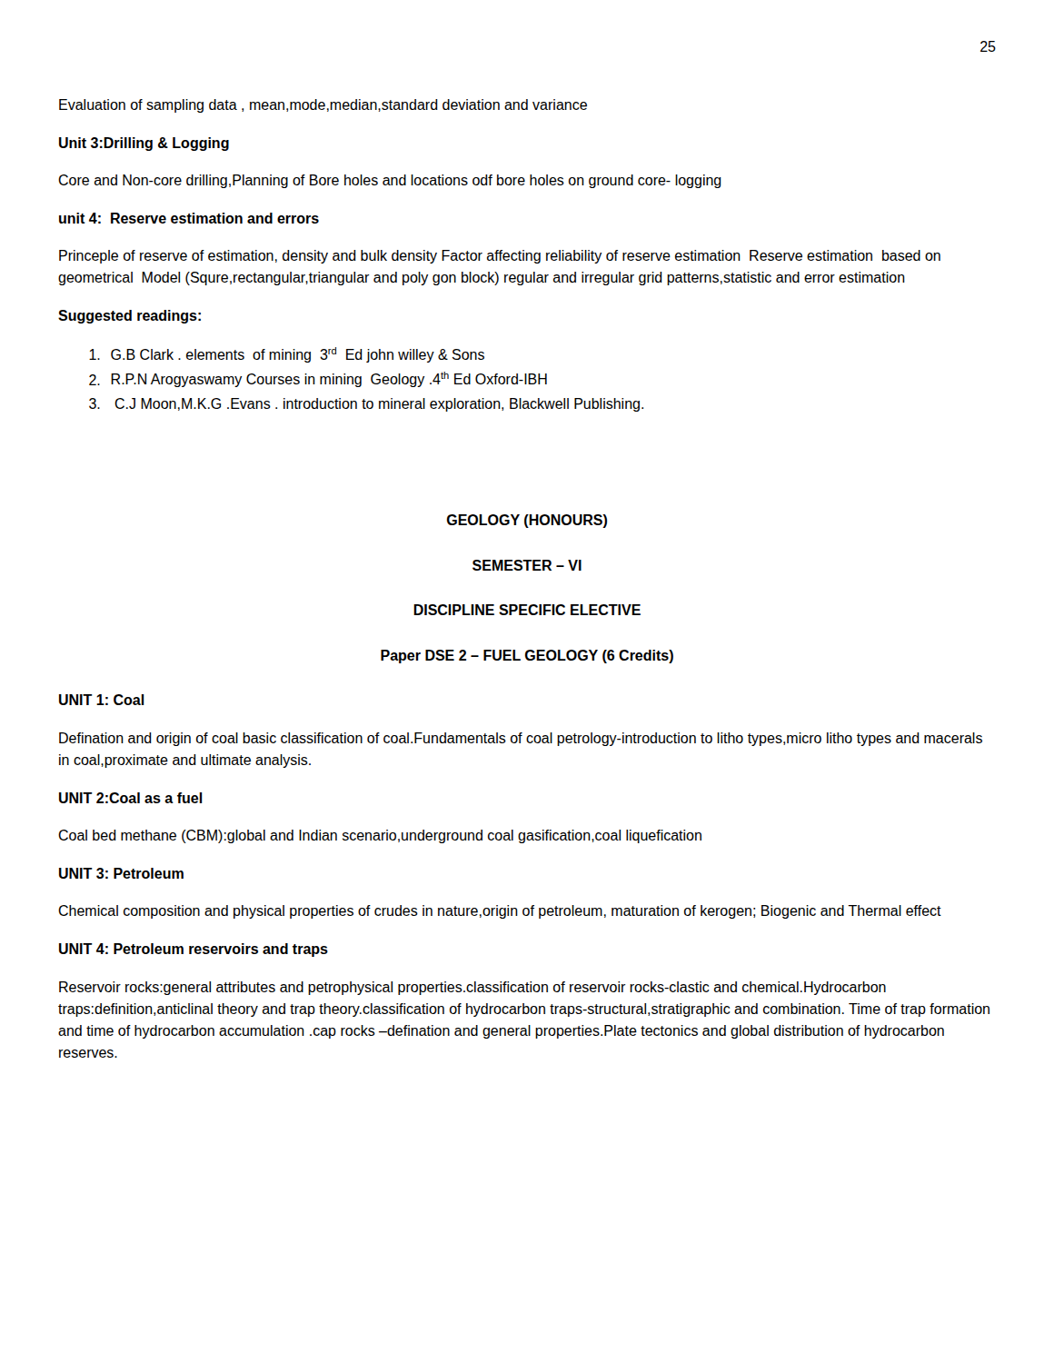25
Evaluation of sampling data , mean,mode,median,standard deviation and variance
Unit 3:Drilling & Logging
Core and Non-core drilling,Planning of Bore holes and locations odf bore holes on ground core- logging
unit 4: Reserve estimation and errors
Princeple of reserve of estimation, density and bulk density Factor affecting reliability of reserve estimation Reserve estimation based on geometrical Model (Squre,rectangular,triangular and poly gon block) regular and irregular grid patterns,statistic and error estimation
Suggested readings:
G.B Clark . elements of mining 3rd Ed john willey & Sons
R.P.N Arogyaswamy Courses in mining Geology .4th Ed Oxford-IBH
C.J Moon,M.K.G .Evans . introduction to mineral exploration, Blackwell Publishing.
GEOLOGY (HONOURS)
SEMESTER – VI
DISCIPLINE SPECIFIC ELECTIVE
Paper DSE 2 – FUEL GEOLOGY (6 Credits)
UNIT 1: Coal
Defination and origin of coal basic classification of coal.Fundamentals of coal petrology-introduction to litho types,micro litho types and macerals in coal,proximate and ultimate analysis.
UNIT 2:Coal as a fuel
Coal bed methane (CBM):global and Indian scenario,underground coal gasification,coal liquefication
UNIT 3: Petroleum
Chemical composition and physical properties of crudes in nature,origin of petroleum, maturation of kerogen; Biogenic and Thermal effect
UNIT 4: Petroleum reservoirs and traps
Reservoir rocks:general attributes and petrophysical properties.classification of reservoir rocks-clastic and chemical.Hydrocarbon traps:definition,anticlinal theory and trap theory.classification of hydrocarbon traps-structural,stratigraphic and combination. Time of trap formation and time of hydrocarbon accumulation .cap rocks –defination and general properties.Plate tectonics and global distribution of hydrocarbon reserves.